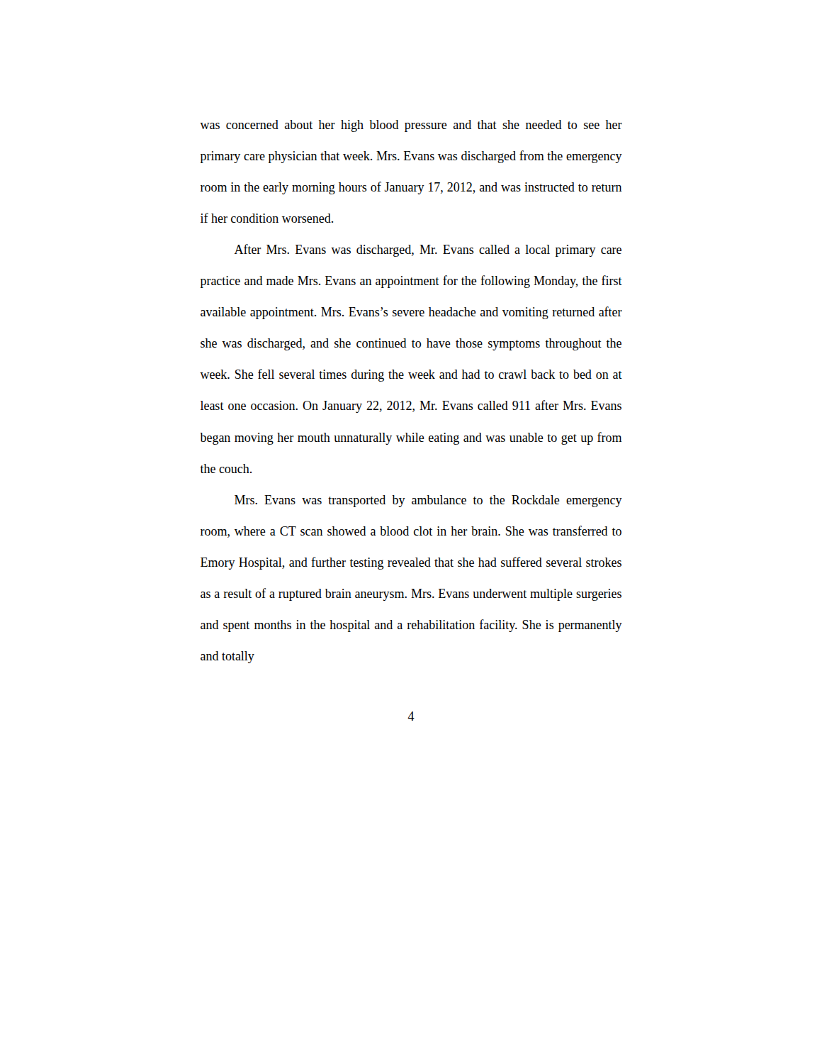was concerned about her high blood pressure and that she needed to see her primary care physician that week. Mrs. Evans was discharged from the emergency room in the early morning hours of January 17, 2012, and was instructed to return if her condition worsened.
After Mrs. Evans was discharged, Mr. Evans called a local primary care practice and made Mrs. Evans an appointment for the following Monday, the first available appointment. Mrs. Evans’s severe headache and vomiting returned after she was discharged, and she continued to have those symptoms throughout the week. She fell several times during the week and had to crawl back to bed on at least one occasion. On January 22, 2012, Mr. Evans called 911 after Mrs. Evans began moving her mouth unnaturally while eating and was unable to get up from the couch.
Mrs. Evans was transported by ambulance to the Rockdale emergency room, where a CT scan showed a blood clot in her brain. She was transferred to Emory Hospital, and further testing revealed that she had suffered several strokes as a result of a ruptured brain aneurysm. Mrs. Evans underwent multiple surgeries and spent months in the hospital and a rehabilitation facility. She is permanently and totally
4